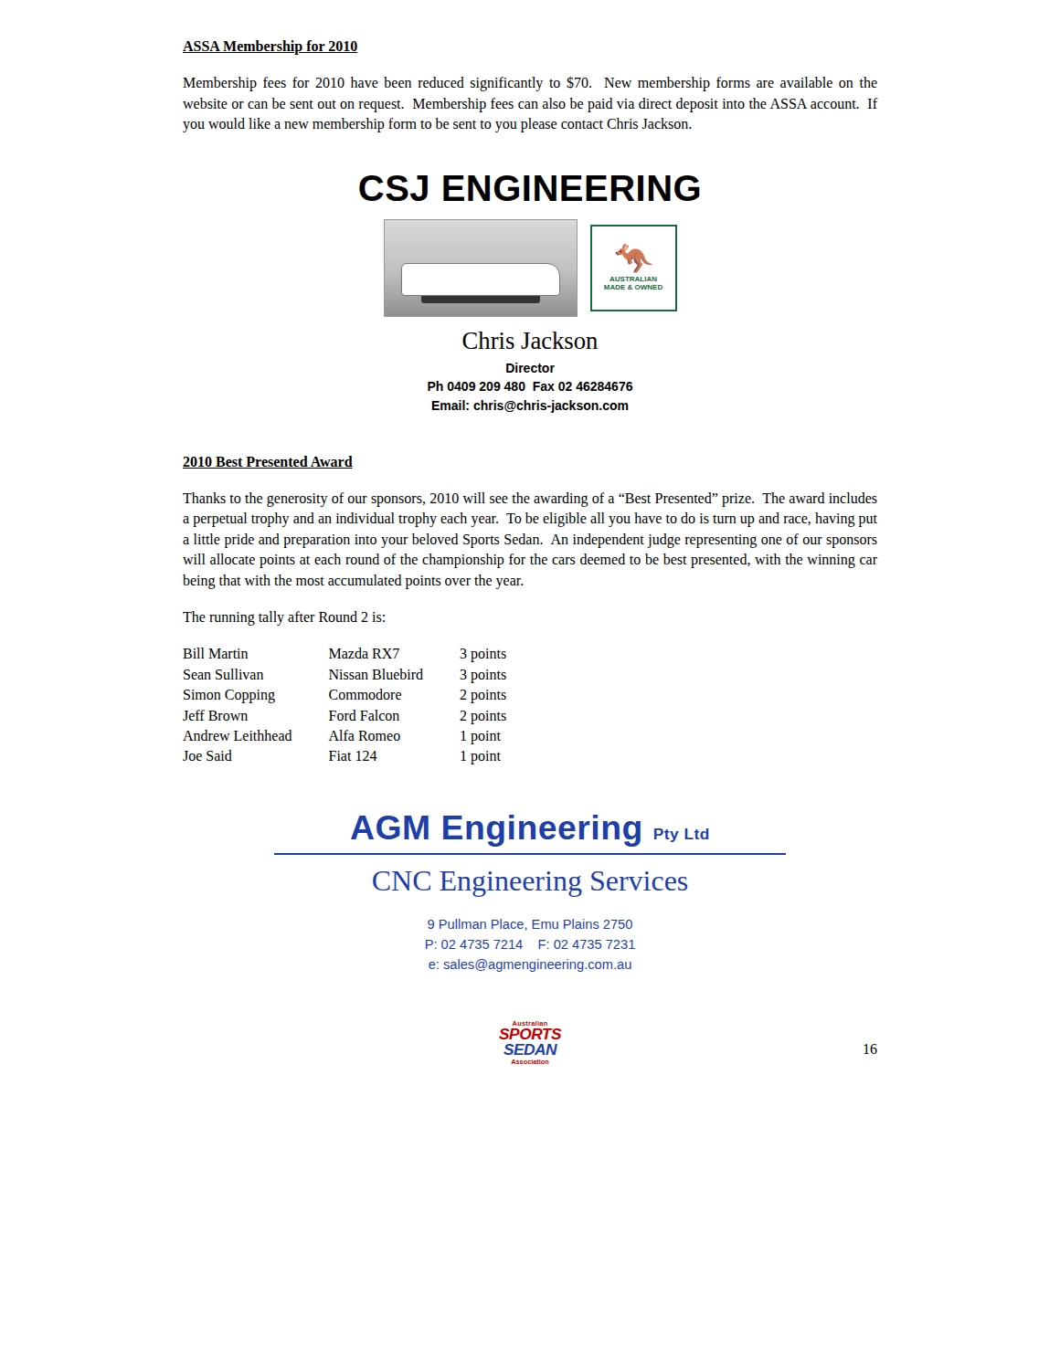ASSA Membership for 2010
Membership fees for 2010 have been reduced significantly to $70. New membership forms are available on the website or can be sent out on request. Membership fees can also be paid via direct deposit into the ASSA account. If you would like a new membership form to be sent to you please contact Chris Jackson.
CSJ ENGINEERING
🦘
AUSTRALIAN
MADE & OWNED
Chris Jackson
Director
Ph 0409 209 480 Fax 02 46284676
Email: chris@chris-jackson.com
2010 Best Presented Award
Thanks to the generosity of our sponsors, 2010 will see the awarding of a “Best Presented” prize. The award includes a perpetual trophy and an individual trophy each year. To be eligible all you have to do is turn up and race, having put a little pride and preparation into your beloved Sports Sedan. An independent judge representing one of our sponsors will allocate points at each round of the championship for the cars deemed to be best presented, with the winning car being that with the most accumulated points over the year.
The running tally after Round 2 is:
| Bill Martin | Mazda RX7 | 3 points |
| Sean Sullivan | Nissan Bluebird | 3 points |
| Simon Copping | Commodore | 2 points |
| Jeff Brown | Ford Falcon | 2 points |
| Andrew Leithhead | Alfa Romeo | 1 point |
| Joe Said | Fiat 124 | 1 point |
AGM Engineering Pty Ltd
CNC Engineering Services
9 Pullman Place, Emu Plains 2750
P: 02 4735 7214 F: 02 4735 7231
e: sales@agmengineering.com.au
Australian
SPORTS
SEDAN
Association
16